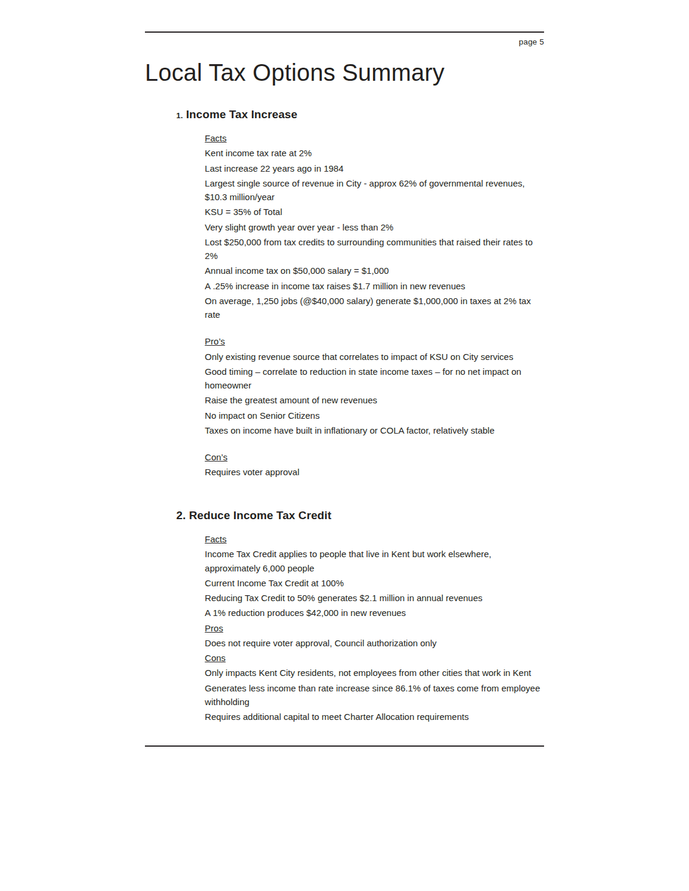page 5
Local Tax Options Summary
1. Income Tax Increase
Facts
Kent income tax rate at 2%
Last increase 22 years ago in 1984
Largest single source of revenue in City - approx 62% of governmental revenues, $10.3 million/year
KSU = 35% of Total
Very slight growth year over year - less than 2%
Lost $250,000 from tax credits to surrounding communities that raised their rates to 2%
Annual income tax on $50,000 salary = $1,000
A .25% increase in income tax raises $1.7 million in new revenues
On average, 1,250 jobs (@$40,000 salary) generate $1,000,000 in taxes at 2% tax rate
Pro’s
Only existing revenue source that correlates to impact of KSU on City services
Good timing – correlate to reduction in state income taxes – for no net impact on homeowner
Raise the greatest amount of new revenues
No impact on Senior Citizens
Taxes on income have built in inflationary or COLA factor, relatively stable
Con’s
Requires voter approval
2. Reduce Income Tax Credit
Facts
Income Tax Credit applies to people that live in Kent but work elsewhere, approximately 6,000 people
Current Income Tax Credit at 100%
Reducing Tax Credit to 50% generates $2.1 million in annual revenues
A 1% reduction produces $42,000 in new revenues
Pros
Does not require voter approval, Council authorization only
Cons
Only impacts Kent City residents, not employees from other cities that work in Kent
Generates less income than rate increase since 86.1% of taxes come from employee withholding
Requires additional capital to meet Charter Allocation requirements